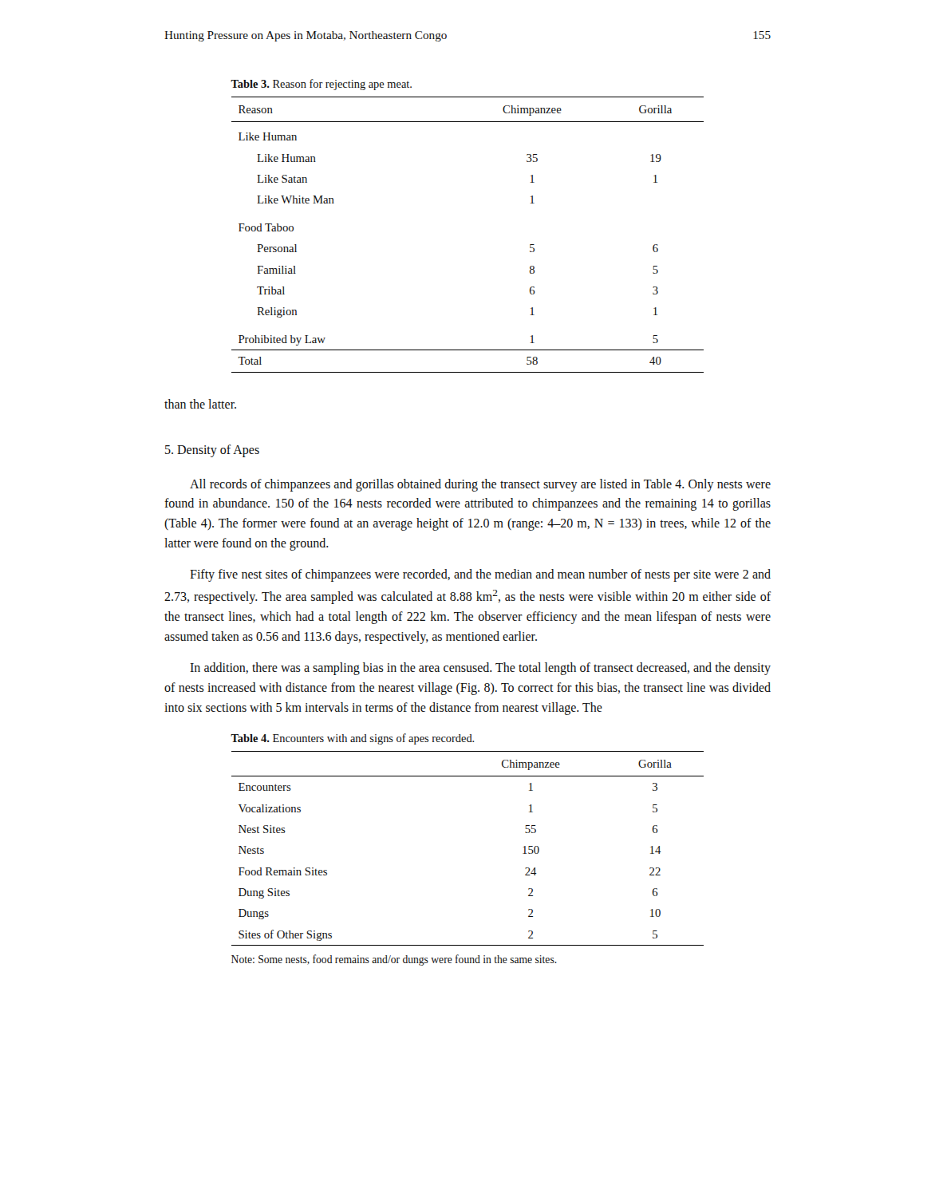Hunting Pressure on Apes in Motaba, Northeastern Congo 155
Table 3. Reason for rejecting ape meat.
| Reason | Chimpanzee | Gorilla |
| --- | --- | --- |
| Like Human | | |
| Like Human | 35 | 19 |
| Like Satan | 1 | 1 |
| Like White Man | 1 | |
| Food Taboo | | |
| Personal | 5 | 6 |
| Familial | 8 | 5 |
| Tribal | 6 | 3 |
| Religion | 1 | 1 |
| Prohibited by Law | 1 | 5 |
| Total | 58 | 40 |
than the latter.
5. Density of Apes
All records of chimpanzees and gorillas obtained during the transect survey are listed in Table 4. Only nests were found in abundance. 150 of the 164 nests recorded were attributed to chimpanzees and the remaining 14 to gorillas (Table 4). The former were found at an average height of 12.0 m (range: 4–20 m, N = 133) in trees, while 12 of the latter were found on the ground.
Fifty five nest sites of chimpanzees were recorded, and the median and mean number of nests per site were 2 and 2.73, respectively. The area sampled was calculated at 8.88 km2, as the nests were visible within 20 m either side of the transect lines, which had a total length of 222 km. The observer efficiency and the mean lifespan of nests were assumed taken as 0.56 and 113.6 days, respectively, as mentioned earlier.
In addition, there was a sampling bias in the area censused. The total length of transect decreased, and the density of nests increased with distance from the nearest village (Fig. 8). To correct for this bias, the transect line was divided into six sections with 5 km intervals in terms of the distance from nearest village. The
Table 4. Encounters with and signs of apes recorded.
| | Chimpanzee | Gorilla |
| --- | --- | --- |
| Encounters | 1 | 3 |
| Vocalizations | 1 | 5 |
| Nest Sites | 55 | 6 |
| Nests | 150 | 14 |
| Food Remain Sites | 24 | 22 |
| Dung Sites | 2 | 6 |
| Dungs | 2 | 10 |
| Sites of Other Signs | 2 | 5 |
Note: Some nests, food remains and/or dungs were found in the same sites.